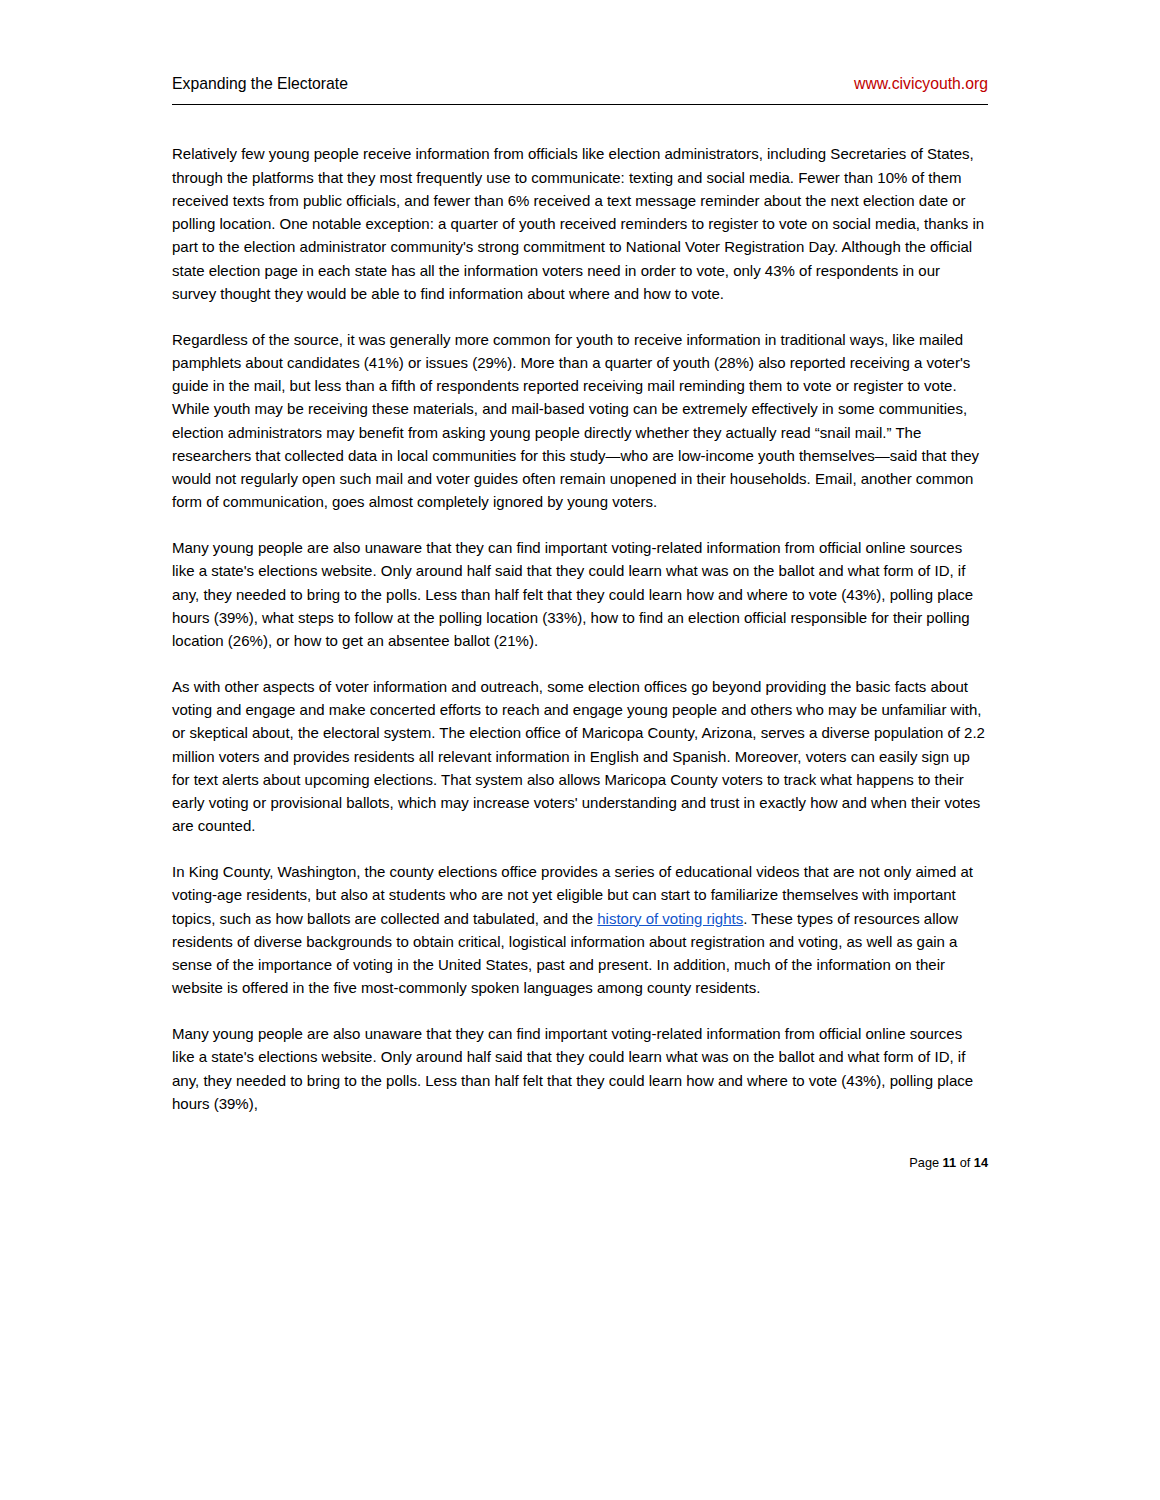Expanding the Electorate www.civicyouth.org
Relatively few young people receive information from officials like election administrators, including Secretaries of States, through the platforms that they most frequently use to communicate: texting and social media. Fewer than 10% of them received texts from public officials, and fewer than 6% received a text message reminder about the next election date or polling location. One notable exception: a quarter of youth received reminders to register to vote on social media, thanks in part to the election administrator community's strong commitment to National Voter Registration Day. Although the official state election page in each state has all the information voters need in order to vote, only 43% of respondents in our survey thought they would be able to find information about where and how to vote.
Regardless of the source, it was generally more common for youth to receive information in traditional ways, like mailed pamphlets about candidates (41%) or issues (29%). More than a quarter of youth (28%) also reported receiving a voter's guide in the mail, but less than a fifth of respondents reported receiving mail reminding them to vote or register to vote. While youth may be receiving these materials, and mail-based voting can be extremely effectively in some communities, election administrators may benefit from asking young people directly whether they actually read “snail mail.” The researchers that collected data in local communities for this study—who are low-income youth themselves—said that they would not regularly open such mail and voter guides often remain unopened in their households. Email, another common form of communication, goes almost completely ignored by young voters.
Many young people are also unaware that they can find important voting-related information from official online sources like a state's elections website. Only around half said that they could learn what was on the ballot and what form of ID, if any, they needed to bring to the polls. Less than half felt that they could learn how and where to vote (43%), polling place hours (39%), what steps to follow at the polling location (33%), how to find an election official responsible for their polling location (26%), or how to get an absentee ballot (21%).
As with other aspects of voter information and outreach, some election offices go beyond providing the basic facts about voting and engage and make concerted efforts to reach and engage young people and others who may be unfamiliar with, or skeptical about, the electoral system. The election office of Maricopa County, Arizona, serves a diverse population of 2.2 million voters and provides residents all relevant information in English and Spanish. Moreover, voters can easily sign up for text alerts about upcoming elections. That system also allows Maricopa County voters to track what happens to their early voting or provisional ballots, which may increase voters' understanding and trust in exactly how and when their votes are counted.
In King County, Washington, the county elections office provides a series of educational videos that are not only aimed at voting-age residents, but also at students who are not yet eligible but can start to familiarize themselves with important topics, such as how ballots are collected and tabulated, and the history of voting rights. These types of resources allow residents of diverse backgrounds to obtain critical, logistical information about registration and voting, as well as gain a sense of the importance of voting in the United States, past and present. In addition, much of the information on their website is offered in the five most-commonly spoken languages among county residents.
Many young people are also unaware that they can find important voting-related information from official online sources like a state's elections website. Only around half said that they could learn what was on the ballot and what form of ID, if any, they needed to bring to the polls. Less than half felt that they could learn how and where to vote (43%), polling place hours (39%),
Page 11 of 14